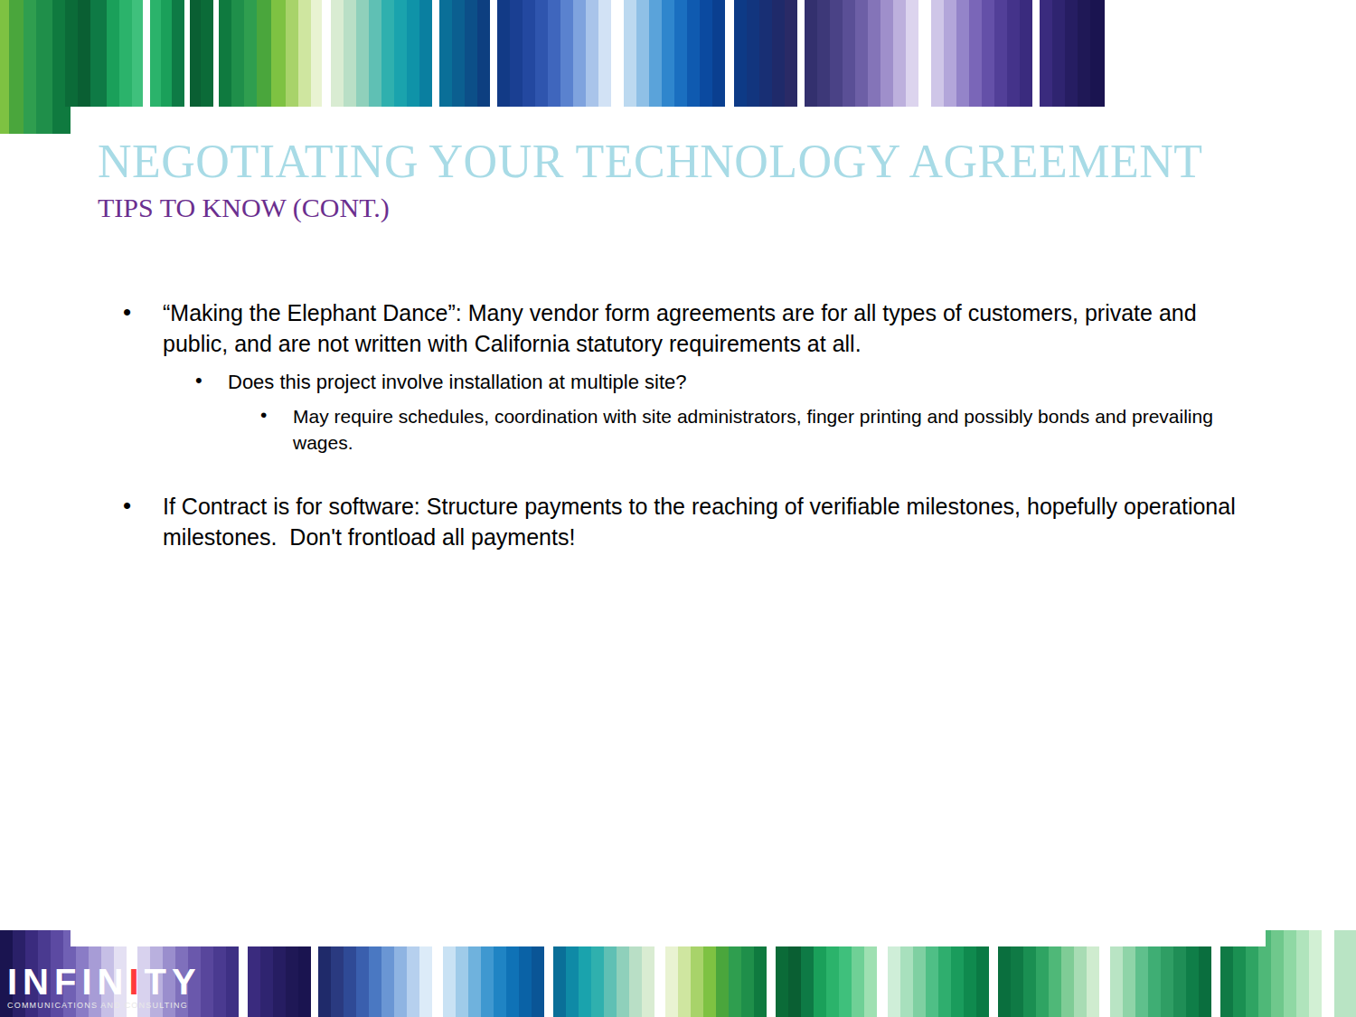Negotiating Your Technology Agreement
Tips to Know (Cont.)
“Making the Elephant Dance”: Many vendor form agreements are for all types of customers, private and public, and are not written with California statutory requirements at all.
Does this project involve installation at multiple site?
May require schedules, coordination with site administrators, finger printing and possibly bonds and prevailing wages.
If Contract is for software: Structure payments to the reaching of verifiable milestones, hopefully operational milestones. Don't frontload all payments!
INFINITY
COMMUNICATIONS AND CONSULTING